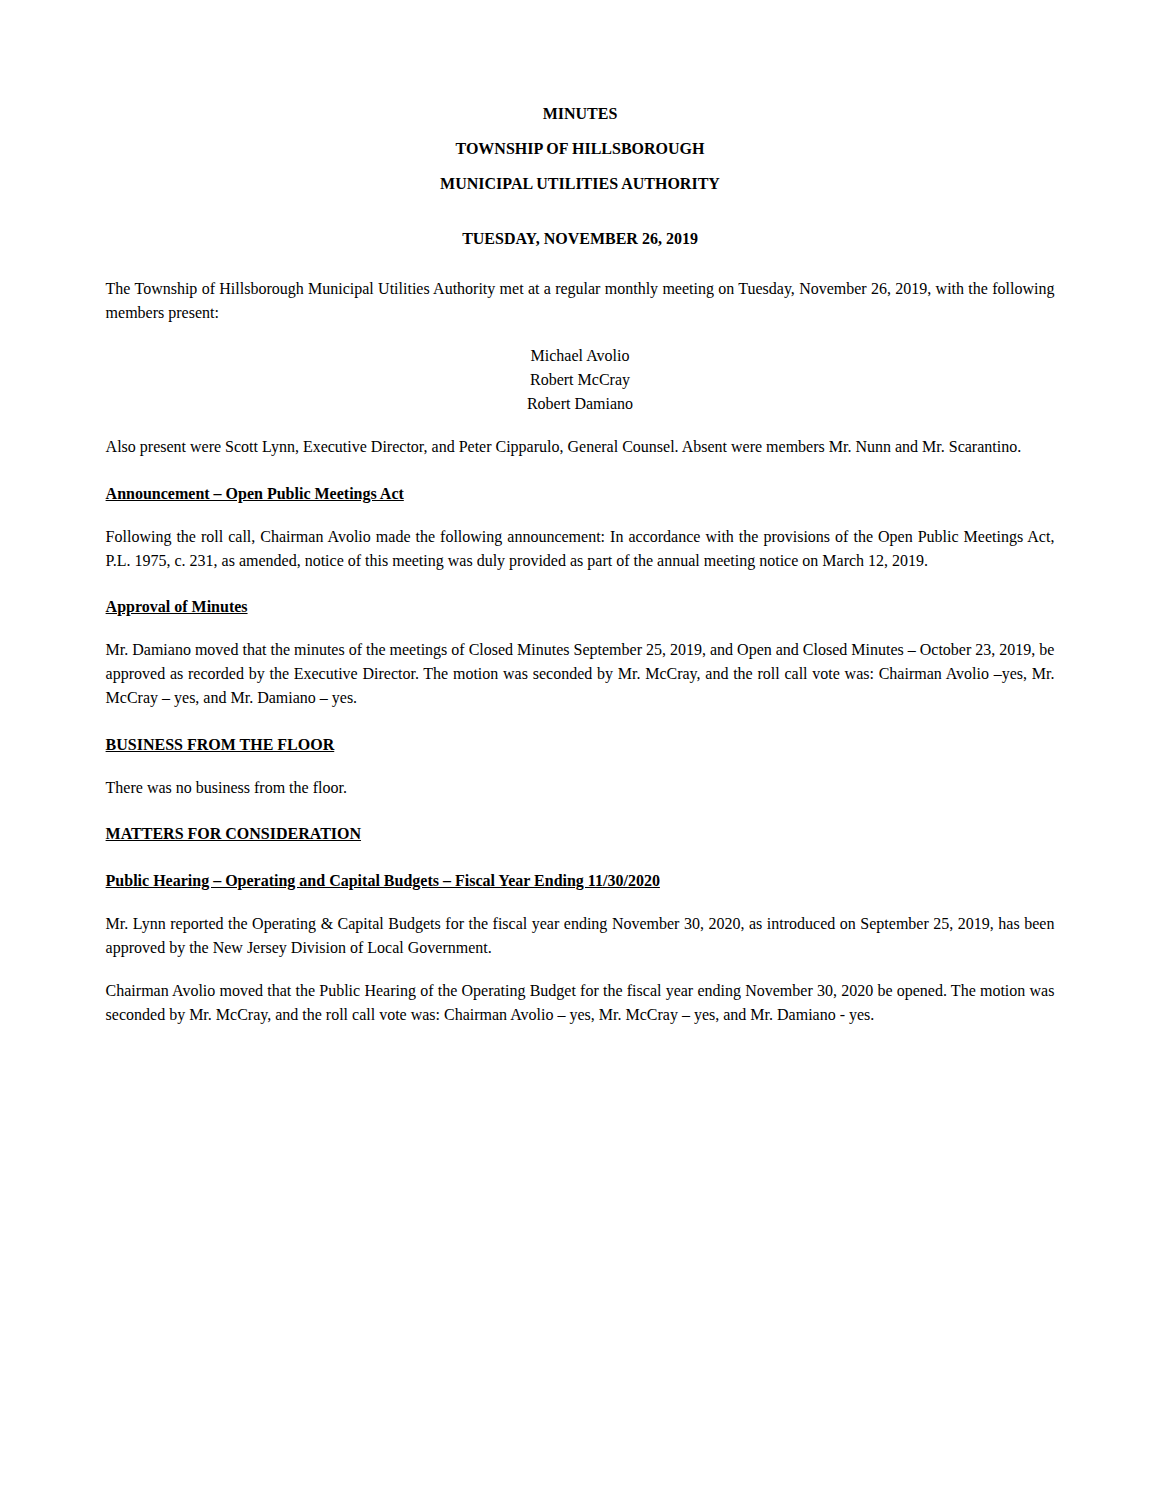MINUTES
TOWNSHIP OF HILLSBOROUGH
MUNICIPAL UTILITIES AUTHORITY
TUESDAY, NOVEMBER 26, 2019
The Township of Hillsborough Municipal Utilities Authority met at a regular monthly meeting on Tuesday, November 26, 2019, with the following members present:
Michael Avolio
Robert McCray
Robert Damiano
Also present were Scott Lynn, Executive Director, and Peter Cipparulo, General Counsel. Absent were members Mr. Nunn and Mr. Scarantino.
Announcement – Open Public Meetings Act
Following the roll call, Chairman Avolio made the following announcement: In accordance with the provisions of the Open Public Meetings Act, P.L. 1975, c. 231, as amended, notice of this meeting was duly provided as part of the annual meeting notice on March 12, 2019.
Approval of Minutes
Mr. Damiano moved that the minutes of the meetings of Closed Minutes September 25, 2019, and Open and Closed Minutes – October 23, 2019, be approved as recorded by the Executive Director. The motion was seconded by Mr. McCray, and the roll call vote was: Chairman Avolio –yes, Mr. McCray – yes, and Mr. Damiano – yes.
BUSINESS FROM THE FLOOR
There was no business from the floor.
MATTERS FOR CONSIDERATION
Public Hearing – Operating and Capital Budgets – Fiscal Year Ending 11/30/2020
Mr. Lynn reported the Operating & Capital Budgets for the fiscal year ending November 30, 2020, as introduced on September 25, 2019, has been approved by the New Jersey Division of Local Government.
Chairman Avolio moved that the Public Hearing of the Operating Budget for the fiscal year ending November 30, 2020 be opened. The motion was seconded by Mr. McCray, and the roll call vote was: Chairman Avolio – yes, Mr. McCray – yes, and Mr. Damiano - yes.